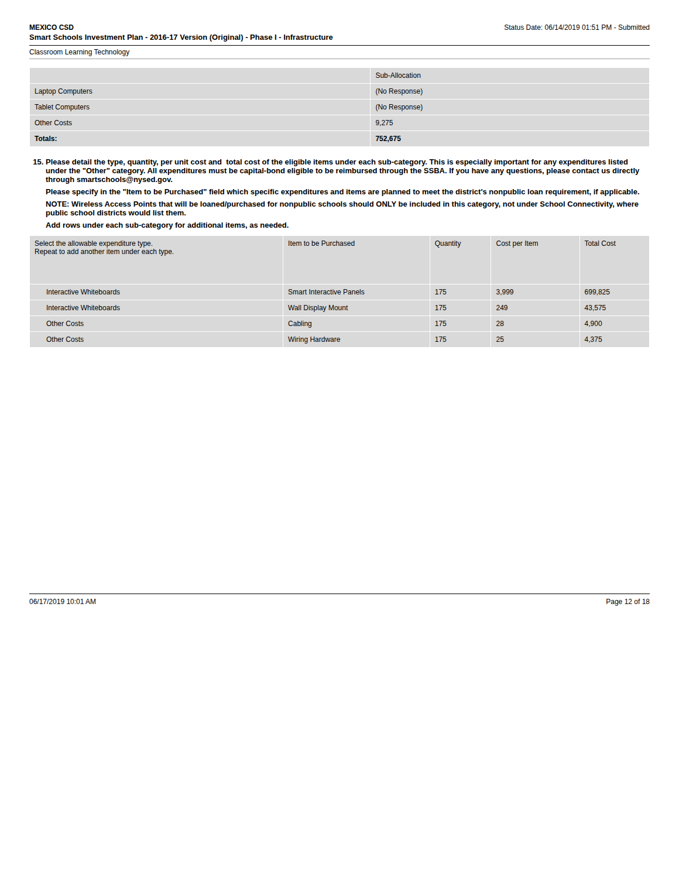MEXICO CSD Status Date: 06/14/2019 01:51 PM - Submitted
Smart Schools Investment Plan - 2016-17 Version (Original) - Phase I - Infrastructure
Classroom Learning Technology
| | Sub-Allocation |
| Laptop Computers | (No Response) |
| Tablet Computers | (No Response) |
| Other Costs | 9,275 |
| Totals: | 752,675 |
Please detail the type, quantity, per unit cost and total cost of the eligible items under each sub-category. This is especially important for any expenditures listed under the "Other" category. All expenditures must be capital-bond eligible to be reimbursed through the SSBA. If you have any questions, please contact us directly through smartschools@nysed.gov.
Please specify in the "Item to be Purchased" field which specific expenditures and items are planned to meet the district's nonpublic loan requirement, if applicable.
NOTE: Wireless Access Points that will be loaned/purchased for nonpublic schools should ONLY be included in this category, not under School Connectivity, where public school districts would list them.
Add rows under each sub-category for additional items, as needed.
| Select the allowable expenditure type. Repeat to add another item under each type. | Item to be Purchased | Quantity | Cost per Item | Total Cost |
| Interactive Whiteboards | Smart Interactive Panels | 175 | 3,999 | 699,825 |
| Interactive Whiteboards | Wall Display Mount | 175 | 249 | 43,575 |
| Other Costs | Cabling | 175 | 28 | 4,900 |
| Other Costs | Wiring Hardware | 175 | 25 | 4,375 |
06/17/2019 10:01 AM Page 12 of 18